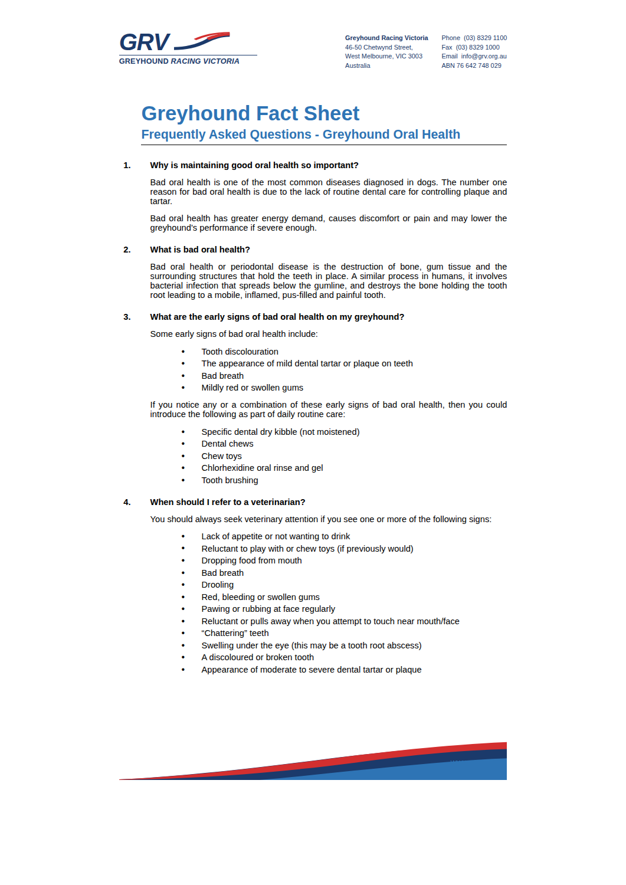GRV
GREYHOUND RACING VICTORIA
Greyhound Racing Victoria
46-50 Chetwynd Street,
West Melbourne, VIC 3003
Australia
Phone (03) 8329 1100
Fax (03) 8329 1000
Email info@grv.org.au
ABN 76 642 748 029
Greyhound Fact Sheet
Frequently Asked Questions - Greyhound Oral Health
Why is maintaining good oral health so important?
Bad oral health is one of the most common diseases diagnosed in dogs. The number one reason for bad oral health is due to the lack of routine dental care for controlling plaque and tartar.
Bad oral health has greater energy demand, causes discomfort or pain and may lower the greyhound’s performance if severe enough.
What is bad oral health?
Bad oral health or periodontal disease is the destruction of bone, gum tissue and the surrounding structures that hold the teeth in place. A similar process in humans, it involves bacterial infection that spreads below the gumline, and destroys the bone holding the tooth root leading to a mobile, inflamed, pus-filled and painful tooth.
What are the early signs of bad oral health on my greyhound?
Some early signs of bad oral health include:
Tooth discolouration
The appearance of mild dental tartar or plaque on teeth
Bad breath
Mildly red or swollen gums
If you notice any or a combination of these early signs of bad oral health, then you could introduce the following as part of daily routine care:
Specific dental dry kibble (not moistened)
Dental chews
Chew toys
Chlorhexidine oral rinse and gel
Tooth brushing
When should I refer to a veterinarian?
You should always seek veterinary attention if you see one or more of the following signs:
Lack of appetite or not wanting to drink
Reluctant to play with or chew toys (if previously would)
Dropping food from mouth
Bad breath
Drooling
Red, bleeding or swollen gums
Pawing or rubbing at face regularly
Reluctant or pulls away when you attempt to touch near mouth/face
“Chattering” teeth
Swelling under the eye (this may be a tooth root abscess)
A discoloured or broken tooth
Appearance of moderate to severe dental tartar or plaque
www.grv.org.au